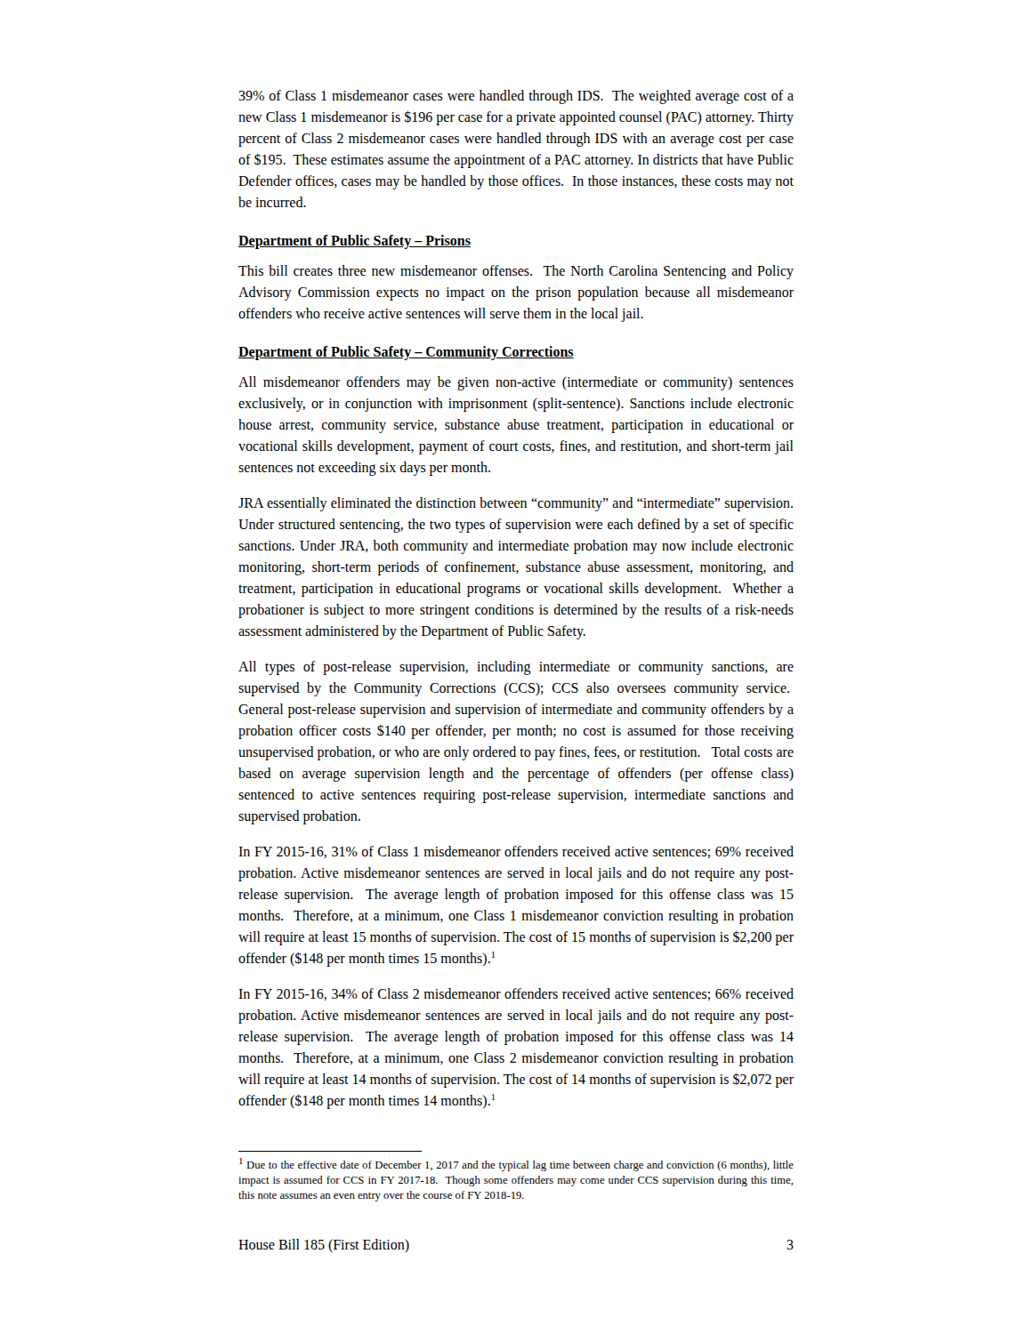39% of Class 1 misdemeanor cases were handled through IDS. The weighted average cost of a new Class 1 misdemeanor is $196 per case for a private appointed counsel (PAC) attorney. Thirty percent of Class 2 misdemeanor cases were handled through IDS with an average cost per case of $195. These estimates assume the appointment of a PAC attorney. In districts that have Public Defender offices, cases may be handled by those offices. In those instances, these costs may not be incurred.
Department of Public Safety – Prisons
This bill creates three new misdemeanor offenses. The North Carolina Sentencing and Policy Advisory Commission expects no impact on the prison population because all misdemeanor offenders who receive active sentences will serve them in the local jail.
Department of Public Safety – Community Corrections
All misdemeanor offenders may be given non-active (intermediate or community) sentences exclusively, or in conjunction with imprisonment (split-sentence). Sanctions include electronic house arrest, community service, substance abuse treatment, participation in educational or vocational skills development, payment of court costs, fines, and restitution, and short-term jail sentences not exceeding six days per month.
JRA essentially eliminated the distinction between “community” and “intermediate” supervision. Under structured sentencing, the two types of supervision were each defined by a set of specific sanctions. Under JRA, both community and intermediate probation may now include electronic monitoring, short-term periods of confinement, substance abuse assessment, monitoring, and treatment, participation in educational programs or vocational skills development. Whether a probationer is subject to more stringent conditions is determined by the results of a risk-needs assessment administered by the Department of Public Safety.
All types of post-release supervision, including intermediate or community sanctions, are supervised by the Community Corrections (CCS); CCS also oversees community service. General post-release supervision and supervision of intermediate and community offenders by a probation officer costs $140 per offender, per month; no cost is assumed for those receiving unsupervised probation, or who are only ordered to pay fines, fees, or restitution. Total costs are based on average supervision length and the percentage of offenders (per offense class) sentenced to active sentences requiring post-release supervision, intermediate sanctions and supervised probation.
In FY 2015-16, 31% of Class 1 misdemeanor offenders received active sentences; 69% received probation. Active misdemeanor sentences are served in local jails and do not require any post-release supervision. The average length of probation imposed for this offense class was 15 months. Therefore, at a minimum, one Class 1 misdemeanor conviction resulting in probation will require at least 15 months of supervision. The cost of 15 months of supervision is $2,200 per offender ($148 per month times 15 months).1
In FY 2015-16, 34% of Class 2 misdemeanor offenders received active sentences; 66% received probation. Active misdemeanor sentences are served in local jails and do not require any post-release supervision. The average length of probation imposed for this offense class was 14 months. Therefore, at a minimum, one Class 2 misdemeanor conviction resulting in probation will require at least 14 months of supervision. The cost of 14 months of supervision is $2,072 per offender ($148 per month times 14 months).1
1 Due to the effective date of December 1, 2017 and the typical lag time between charge and conviction (6 months), little impact is assumed for CCS in FY 2017-18. Though some offenders may come under CCS supervision during this time, this note assumes an even entry over the course of FY 2018-19.
House Bill 185 (First Edition) 3